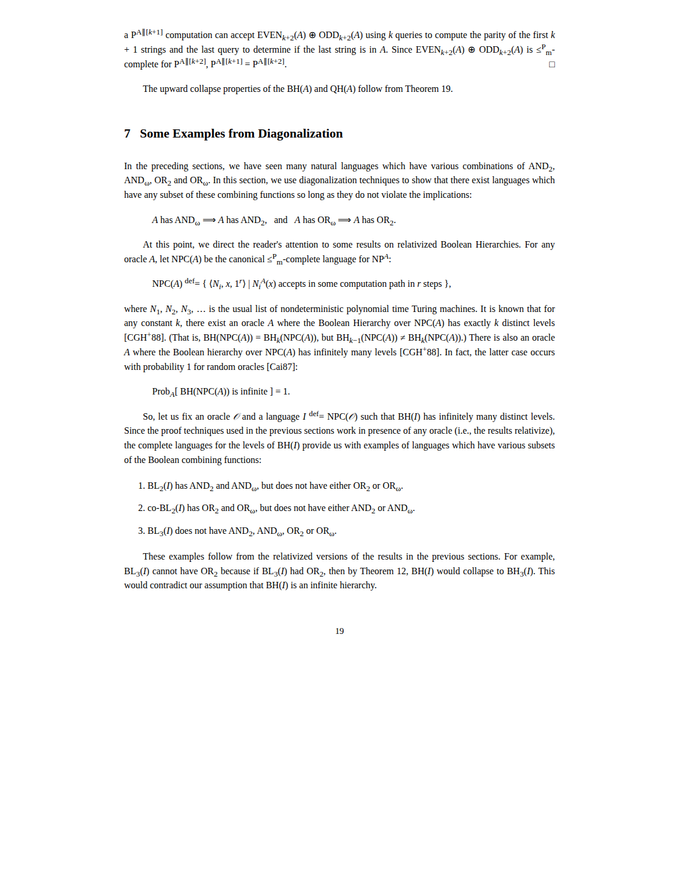a PA∥[k+1] computation can accept EVENk+2(A) ⊕ ODDk+2(A) using k queries to compute the parity of the first k + 1 strings and the last query to determine if the last string is in A. Since EVENk+2(A) ⊕ ODDk+2(A) is ≤Pm-complete for PA∥[k+2], PA∥[k+1] = PA∥[k+2]. □
The upward collapse properties of the BH(A) and QH(A) follow from Theorem 19.
7 Some Examples from Diagonalization
In the preceding sections, we have seen many natural languages which have various combinations of AND2, ANDω, OR2 and ORω. In this section, we use diagonalization techniques to show that there exist languages which have any subset of these combining functions so long as they do not violate the implications:
A has ANDω ⟹ A has AND2, and A has ORω ⟹ A has OR2.
At this point, we direct the reader's attention to some results on relativized Boolean Hierarchies. For any oracle A, let NPC(A) be the canonical ≤Pm-complete language for NPA:
NPC(A) def= { ⟨Ni, x, 1r⟩ | NiA(x) accepts in some computation path in r steps },
where N1, N2, N3, … is the usual list of nondeterministic polynomial time Turing machines. It is known that for any constant k, there exist an oracle A where the Boolean Hierarchy over NPC(A) has exactly k distinct levels [CGH+88]. (That is, BH(NPC(A)) = BHk(NPC(A)), but BHk−1(NPC(A)) ≠ BHk(NPC(A)).) There is also an oracle A where the Boolean hierarchy over NPC(A) has infinitely many levels [CGH+88]. In fact, the latter case occurs with probability 1 for random oracles [Cai87]:
ProbA[ BH(NPC(A)) is infinite ] = 1.
So, let us fix an oracle 𝒪 and a language I def= NPC(𝒪) such that BH(I) has infinitely many distinct levels. Since the proof techniques used in the previous sections work in presence of any oracle (i.e., the results relativize), the complete languages for the levels of BH(I) provide us with examples of languages which have various subsets of the Boolean combining functions:
BL2(I) has AND2 and ANDω, but does not have either OR2 or ORω.
co-BL2(I) has OR2 and ORω, but does not have either AND2 or ANDω.
BL3(I) does not have AND2, ANDω, OR2 or ORω.
These examples follow from the relativized versions of the results in the previous sections. For example, BL3(I) cannot have OR2 because if BL3(I) had OR2, then by Theorem 12, BH(I) would collapse to BH3(I). This would contradict our assumption that BH(I) is an infinite hierarchy.
19